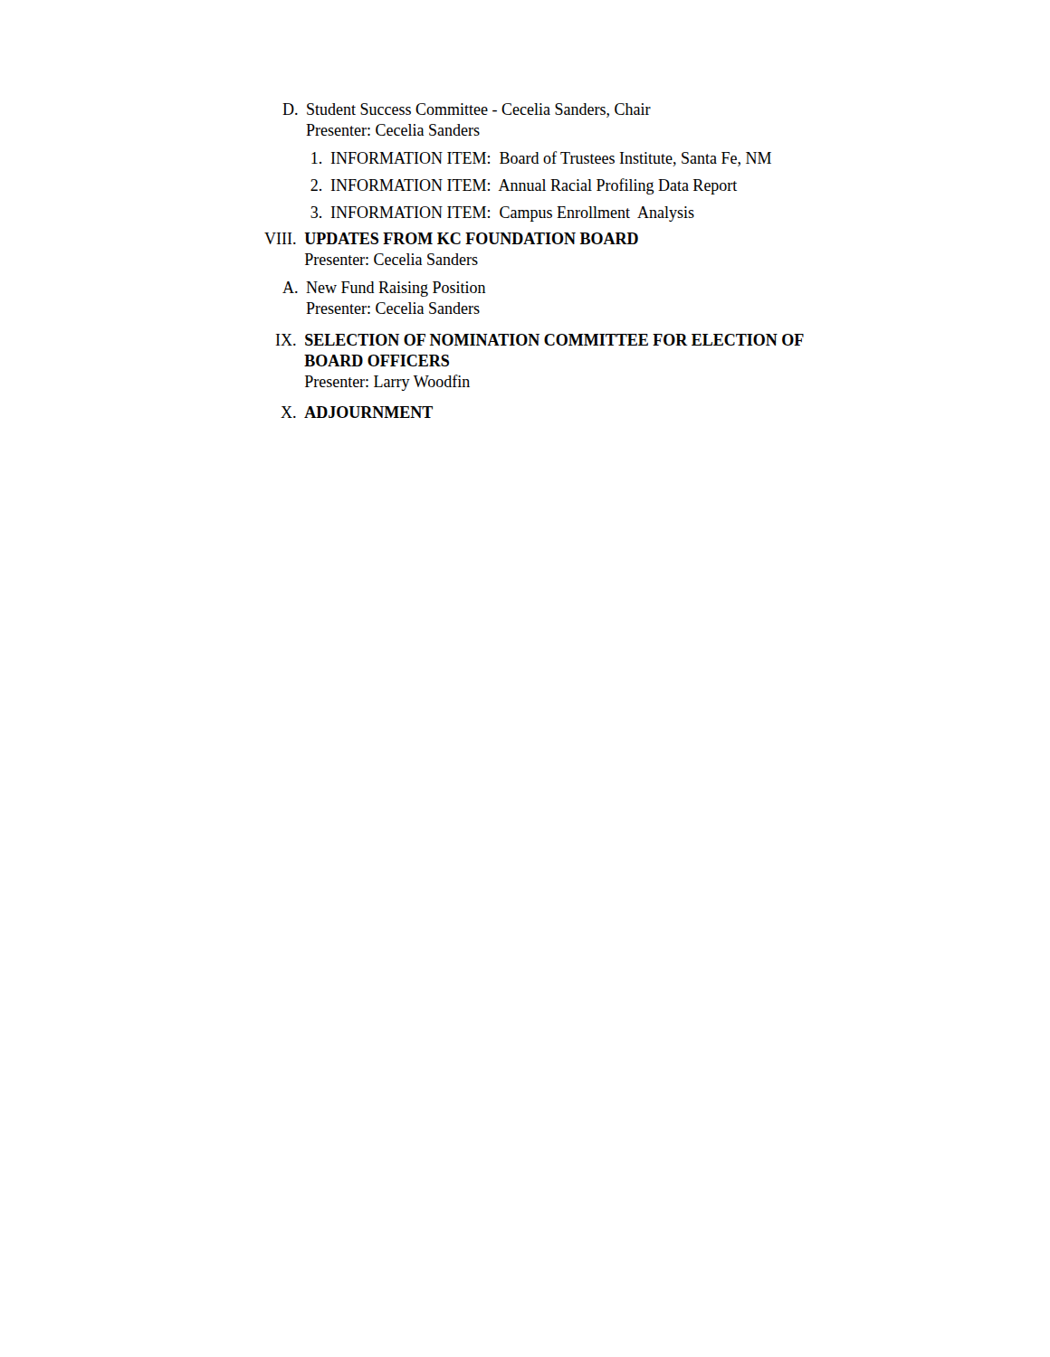D.
Student Success Committee - Cecelia Sanders, Chair Presenter: Cecelia Sanders
1.
INFORMATION ITEM: Board of Trustees Institute, Santa Fe, NM
2.
INFORMATION ITEM: Annual Racial Profiling Data Report
3.
INFORMATION ITEM: Campus Enrollment Analysis
VIII.
UPDATES FROM KC FOUNDATION BOARD Presenter: Cecelia Sanders
A.
New Fund Raising Position Presenter: Cecelia Sanders
IX.
SELECTION OF NOMINATION COMMITTEE FOR ELECTION OF BOARD OFFICERS Presenter: Larry Woodfin
X.
ADJOURNMENT